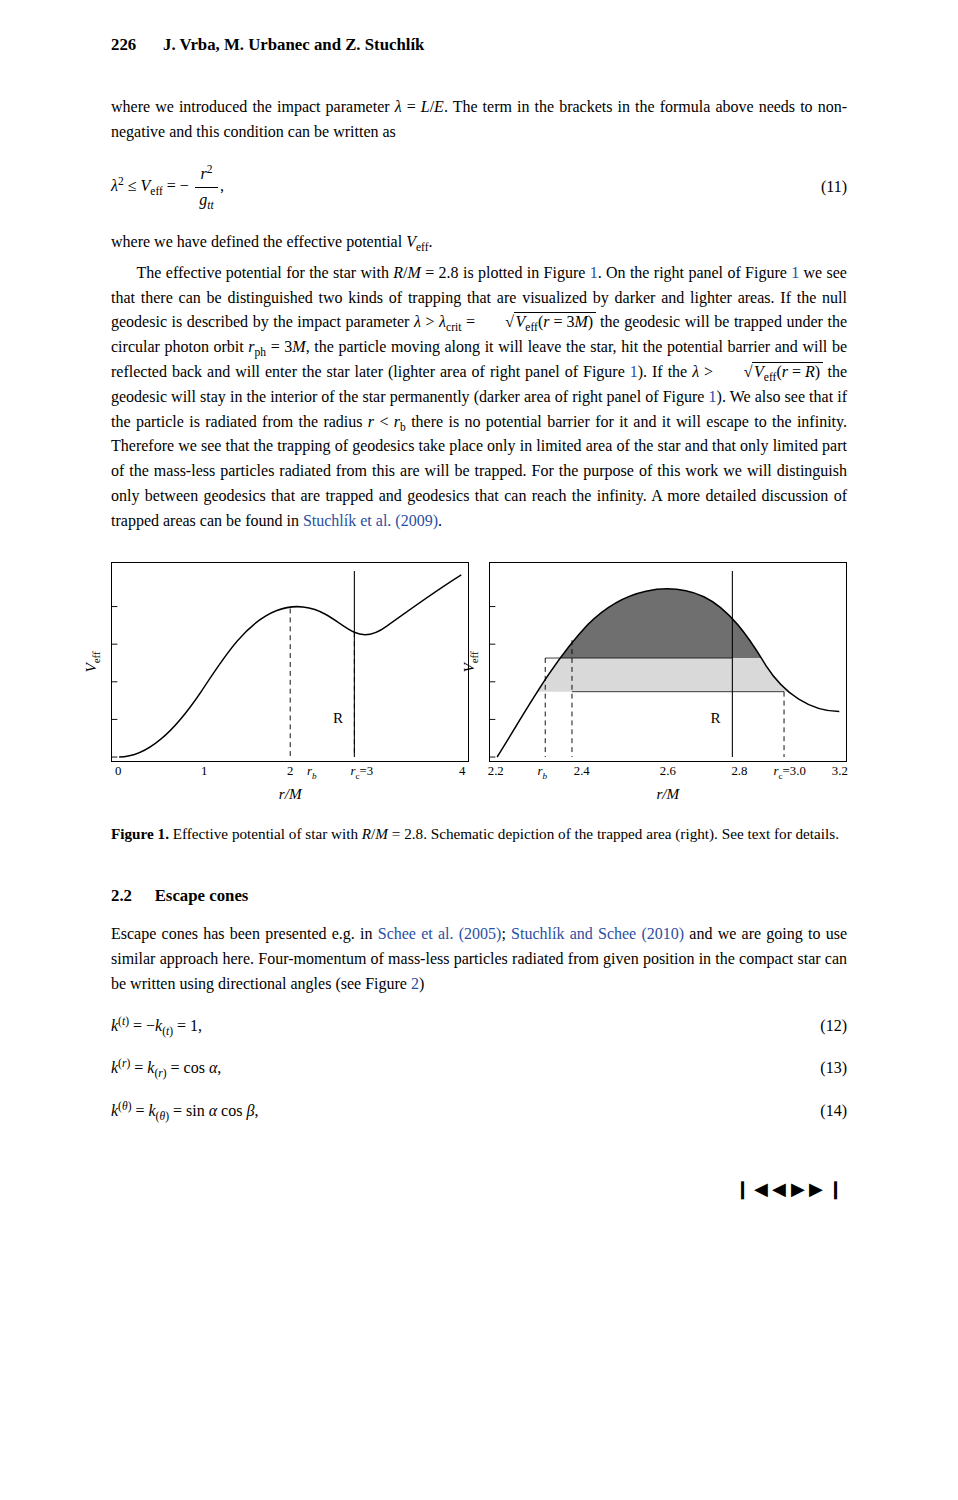226 J. Vrba, M. Urbanec and Z. Stuchlík
where we introduced the impact parameter λ = L/E. The term in the brackets in the formula above needs to non-negative and this condition can be written as
λ2 ≤ Veff = − r2 gtt,
(11)
where we have defined the effective potential Veff.
The effective potential for the star with R/M = 2.8 is plotted in Figure 1. On the right panel of Figure 1 we see that there can be distinguished two kinds of trapping that are visualized by darker and lighter areas. If the null geodesic is described by the impact parameter λ > λcrit = √Veff(r = 3M) the geodesic will be trapped under the circular photon orbit rph = 3M, the particle moving along it will leave the star, hit the potential barrier and will be reflected back and will enter the star later (lighter area of right panel of Figure 1). If the λ > √Veff(r = R) the geodesic will stay in the interior of the star permanently (darker area of right panel of Figure 1). We also see that if the particle is radiated from the radius r < rb there is no potential barrier for it and it will escape to the infinity. Therefore we see that the trapping of geodesics take place only in limited area of the star and that only limited part of the mass-less particles radiated from this are will be trapped. For the purpose of this work we will distinguish only between geodesics that are trapped and geodesics that can reach the infinity. A more detailed discussion of trapped areas can be found in Stuchlík et al. (2009).
Veff R
0 1 2 rb rc=3 4
r/M
Veff R
2.2 rb 2.4 2.6 2.8 rc=3.0 3.2
r/M
Figure 1. Effective potential of star with R/M = 2.8. Schematic depiction of the trapped area (right). See text for details.
2.2 Escape cones
Escape cones has been presented e.g. in Schee et al. (2005); Stuchlík and Schee (2010) and we are going to use similar approach here. Four-momentum of mass-less particles radiated from given position in the compact star can be written using directional angles (see Figure 2)
k(t) = −k(t) = 1,
(12)
k(r) = k(r) = cos α,
(13)
k(θ) = k(θ) = sin α cos β,
(14)
❙◀◀▶▶❙